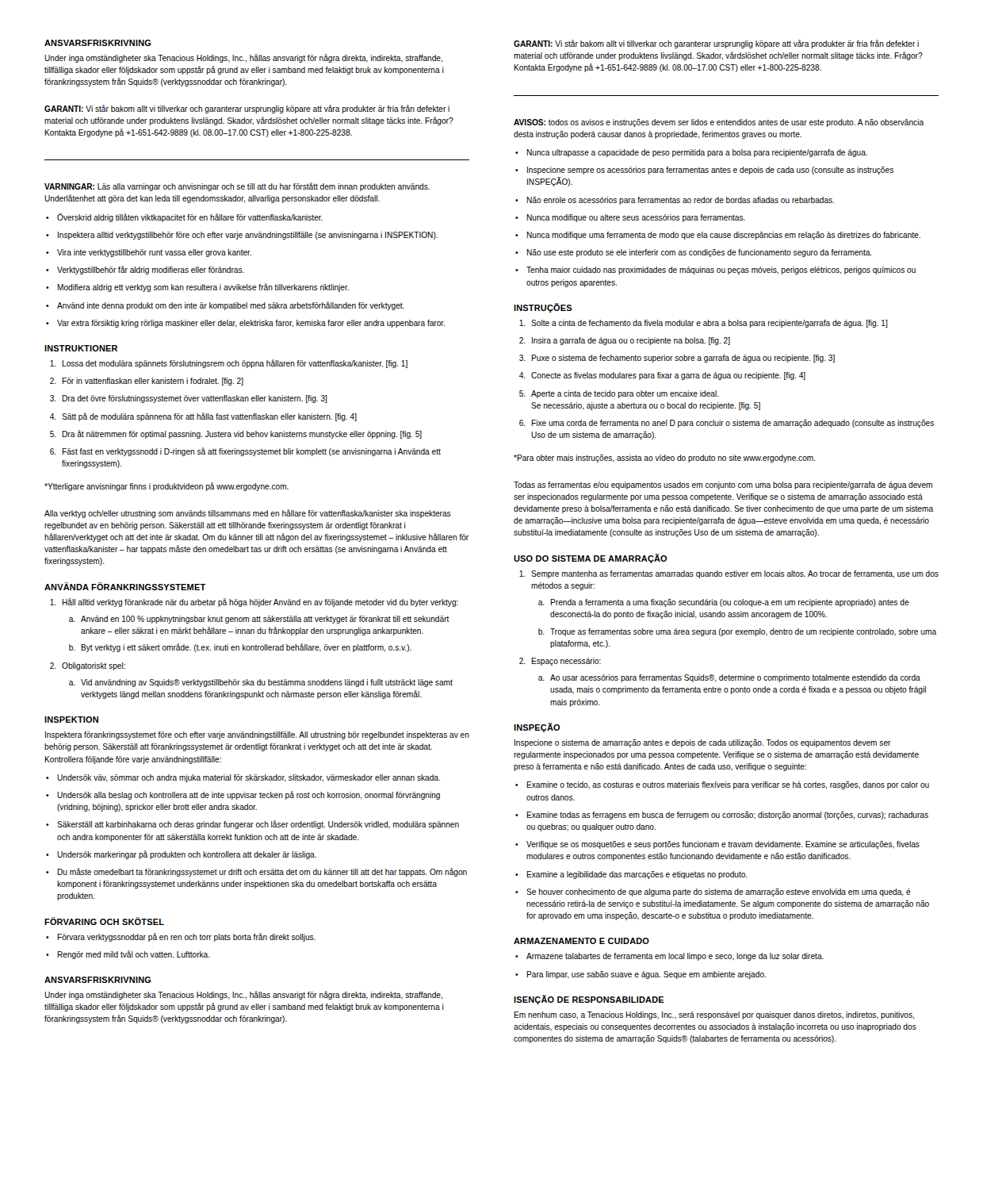Ansvarsfriskrivning
Under inga omständigheter ska Tenacious Holdings, Inc., hållas ansvarigt för några direkta, indirekta, straffande, tillfälliga skador eller följdskador som uppstår på grund av eller i samband med felaktigt bruk av komponenterna i förankringssystem från Squids® (verktygssnoddar och förankringar).
GARANTI: Vi står bakom allt vi tillverkar och garanterar ursprunglig köpare att våra produkter är fria från defekter i material och utförande under produktens livslängd. Skador, vårdslöshet och/eller normalt slitage täcks inte. Frågor? Kontakta Ergodyne på +1-651-642-9889 (kl. 08.00–17.00 CST) eller +1-800-225-8238.
VARNINGAR: Läs alla varningar och anvisningar och se till att du har förstått dem innan produkten används. Underlåtenhet att göra det kan leda till egendomsskador, allvarliga personskador eller dödsfall.
Överskrid aldrig tillåten viktkapacitet för en hållare för vattenflaska/kanister.
Inspektera alltid verktygstillbehör före och efter varje användningstillfälle (se anvisningarna i INSPEKTION).
Vira inte verktygstillbehör runt vassa eller grova kanter.
Verktygstillbehör får aldrig modifieras eller förändras.
Modifiera aldrig ett verktyg som kan resultera i avvikelse från tillverkarens riktlinjer.
Använd inte denna produkt om den inte är kompatibel med säkra arbetsförhållanden för verktyget.
Var extra försiktig kring rörliga maskiner eller delar, elektriska faror, kemiska faror eller andra uppenbara faror.
Instruktioner
Lossa det modulära spännets förslutningsrem och öppna hållaren för vattenflaska/kanister. [fig. 1]
För in vattenflaskan eller kanistern i fodralet. [fig. 2]
Dra det övre förslutningssystemet över vattenflaskan eller kanistern. [fig. 3]
Sätt på de modulära spännena för att hålla fast vattenflaskan eller kanistern. [fig. 4]
Dra åt nätremmen för optimal passning. Justera vid behov kanisterns munstycke eller öppning. [fig. 5]
Fäst fast en verktygssnodd i D-ringen så att fixeringssystemet blir komplett (se anvisningarna i Använda ett fixeringssystem).
*Ytterligare anvisningar finns i produktvideon på www.ergodyne.com.
Alla verktyg och/eller utrustning som används tillsammans med en hållare för vattenflaska/kanister ska inspekteras regelbundet av en behörig person. Säkerställ att ett tillhörande fixeringssystem är ordentligt förankrat i hållaren/verktyget och att det inte är skadat. Om du känner till att någon del av fixeringssystemet – inklusive hållaren för vattenflaska/kanister – har tappats måste den omedelbart tas ur drift och ersättas (se anvisningarna i Använda ett fixeringssystem).
Använda förankringssystemet
Håll alltid verktyg förankrade när du arbetar på höga höjder Använd en av följande metoder vid du byter verktyg:
Använd en 100 % uppknytningsbar knut genom att säkerställa att verktyget är förankrat till ett sekundärt ankare – eller säkrat i en märkt behållare – innan du frånkopplar den ursprungliga ankarpunkten.
Byt verktyg i ett säkert område. (t.ex. inuti en kontrollerad behållare, över en plattform, o.s.v.).
Obligatoriskt spel:
Vid användning av Squids® verktygstillbehör ska du bestämma snoddens längd i fullt utsträckt läge samt verktygets längd mellan snoddens förankringspunkt och närmaste person eller känsliga föremål.
Inspektion
Inspektera förankringssystemet före och efter varje användningstillfälle. All utrustning bör regelbundet inspekteras av en behörig person. Säkerställ att förankringssystemet är ordentligt förankrat i verktyget och att det inte är skadat. Kontrollera följande före varje användningstillfälle:
Undersök väv, sömmar och andra mjuka material för skärskador, slitskador, värmeskador eller annan skada.
Undersök alla beslag och kontrollera att de inte uppvisar tecken på rost och korrosion, onormal förvrängning (vridning, böjning), sprickor eller brott eller andra skador.
Säkerställ att karbinhakarna och deras grindar fungerar och låser ordentligt. Undersök vridled, modulära spännen och andra komponenter för att säkerställa korrekt funktion och att de inte är skadade.
Undersök markeringar på produkten och kontrollera att dekaler är läsliga.
Du måste omedelbart ta förankringssystemet ur drift och ersätta det om du känner till att det har tappats. Om någon komponent i förankringssystemet underkänns under inspektionen ska du omedelbart bortskaffa och ersätta produkten.
Förvaring och skötsel
Förvara verktygssnoddar på en ren och torr plats borta från direkt solljus.
Rengör med mild tvål och vatten. Lufttorka.
Ansvarsfriskrivning
Under inga omständigheter ska Tenacious Holdings, Inc., hållas ansvarigt för några direkta, indirekta, straffande, tillfälliga skador eller följdskador som uppstår på grund av eller i samband med felaktigt bruk av komponenterna i förankringssystem från Squids® (verktygssnoddar och förankringar).
GARANTI: Vi står bakom allt vi tillverkar och garanterar ursprunglig köpare att våra produkter är fria från defekter i material och utförande under produktens livslängd. Skador, vårdslöshet och/eller normalt slitage täcks inte. Frågor? Kontakta Ergodyne på +1-651-642-9889 (kl. 08.00–17.00 CST) eller +1-800-225-8238.
AVISOS: todos os avisos e instruções devem ser lidos e entendidos antes de usar este produto. A não observância desta instrução poderá causar danos à propriedade, ferimentos graves ou morte.
Nunca ultrapasse a capacidade de peso permitida para a bolsa para recipiente/garrafa de água.
Inspecione sempre os acessórios para ferramentas antes e depois de cada uso (consulte as instruções INSPEÇÃO).
Não enrole os acessórios para ferramentas ao redor de bordas afiadas ou rebarbadas.
Nunca modifique ou altere seus acessórios para ferramentas.
Nunca modifique uma ferramenta de modo que ela cause discrepâncias em relação às diretrizes do fabricante.
Não use este produto se ele interferir com as condições de funcionamento seguro da ferramenta.
Tenha maior cuidado nas proximidades de máquinas ou peças móveis, perigos elétricos, perigos químicos ou outros perigos aparentes.
Instruções
Solte a cinta de fechamento da fivela modular e abra a bolsa para recipiente/garrafa de água. [fig. 1]
Insira a garrafa de água ou o recipiente na bolsa. [fig. 2]
Puxe o sistema de fechamento superior sobre a garrafa de água ou recipiente. [fig. 3]
Conecte as fivelas modulares para fixar a garra de água ou recipiente. [fig. 4]
Aperte a cinta de tecido para obter um encaixe ideal.
Se necessário, ajuste a abertura ou o bocal do recipiente. [fig. 5]
Fixe uma corda de ferramenta no anel D para concluir o sistema de amarração adequado (consulte as instruções Uso de um sistema de amarração).
*Para obter mais instruções, assista ao vídeo do produto no site www.ergodyne.com.
Todas as ferramentas e/ou equipamentos usados em conjunto com uma bolsa para recipiente/garrafa de água devem ser inspecionados regularmente por uma pessoa competente. Verifique se o sistema de amarração associado está devidamente preso à bolsa/ferramenta e não está danificado. Se tiver conhecimento de que uma parte de um sistema de amarração—inclusive uma bolsa para recipiente/garrafa de água—esteve envolvida em uma queda, é necessário substituí-la imediatamente (consulte as instruções Uso de um sistema de amarração).
Uso do sistema de amarração
Sempre mantenha as ferramentas amarradas quando estiver em locais altos. Ao trocar de ferramenta, use um dos métodos a seguir:
Prenda a ferramenta a uma fixação secundária (ou coloque-a em um recipiente apropriado) antes de desconectá-la do ponto de fixação inicial, usando assim ancoragem de 100%.
Troque as ferramentas sobre uma área segura (por exemplo, dentro de um recipiente controlado, sobre uma plataforma, etc.).
Espaço necessário:
Ao usar acessórios para ferramentas Squids®, determine o comprimento totalmente estendido da corda usada, mais o comprimento da ferramenta entre o ponto onde a corda é fixada e a pessoa ou objeto frágil mais próximo.
Inspeção
Inspecione o sistema de amarração antes e depois de cada utilização. Todos os equipamentos devem ser regularmente inspecionados por uma pessoa competente. Verifique se o sistema de amarração está devidamente preso à ferramenta e não está danificado. Antes de cada uso, verifique o seguinte:
Examine o tecido, as costuras e outros materiais flexíveis para verificar se há cortes, rasgões, danos por calor ou outros danos.
Examine todas as ferragens em busca de ferrugem ou corrosão; distorção anormal (torções, curvas); rachaduras ou quebras; ou qualquer outro dano.
Verifique se os mosquetões e seus portões funcionam e travam devidamente. Examine se articulações, fivelas modulares e outros componentes estão funcionando devidamente e não estão danificados.
Examine a legibilidade das marcações e etiquetas no produto.
Se houver conhecimento de que alguma parte do sistema de amarração esteve envolvida em uma queda, é necessário retirá-la de serviço e substituí-la imediatamente. Se algum componente do sistema de amarração não for aprovado em uma inspeção, descarte-o e substitua o produto imediatamente.
Armazenamento e cuidado
Armazene talabartes de ferramenta em local limpo e seco, longe da luz solar direta.
Para limpar, use sabão suave e água. Seque em ambiente arejado.
Isenção de responsabilidade
Em nenhum caso, a Tenacious Holdings, Inc., será responsável por quaisquer danos diretos, indiretos, punitivos, acidentais, especiais ou consequentes decorrentes ou associados à instalação incorreta ou uso inapropriado dos componentes do sistema de amarração Squids® (talabartes de ferramenta ou acessórios).